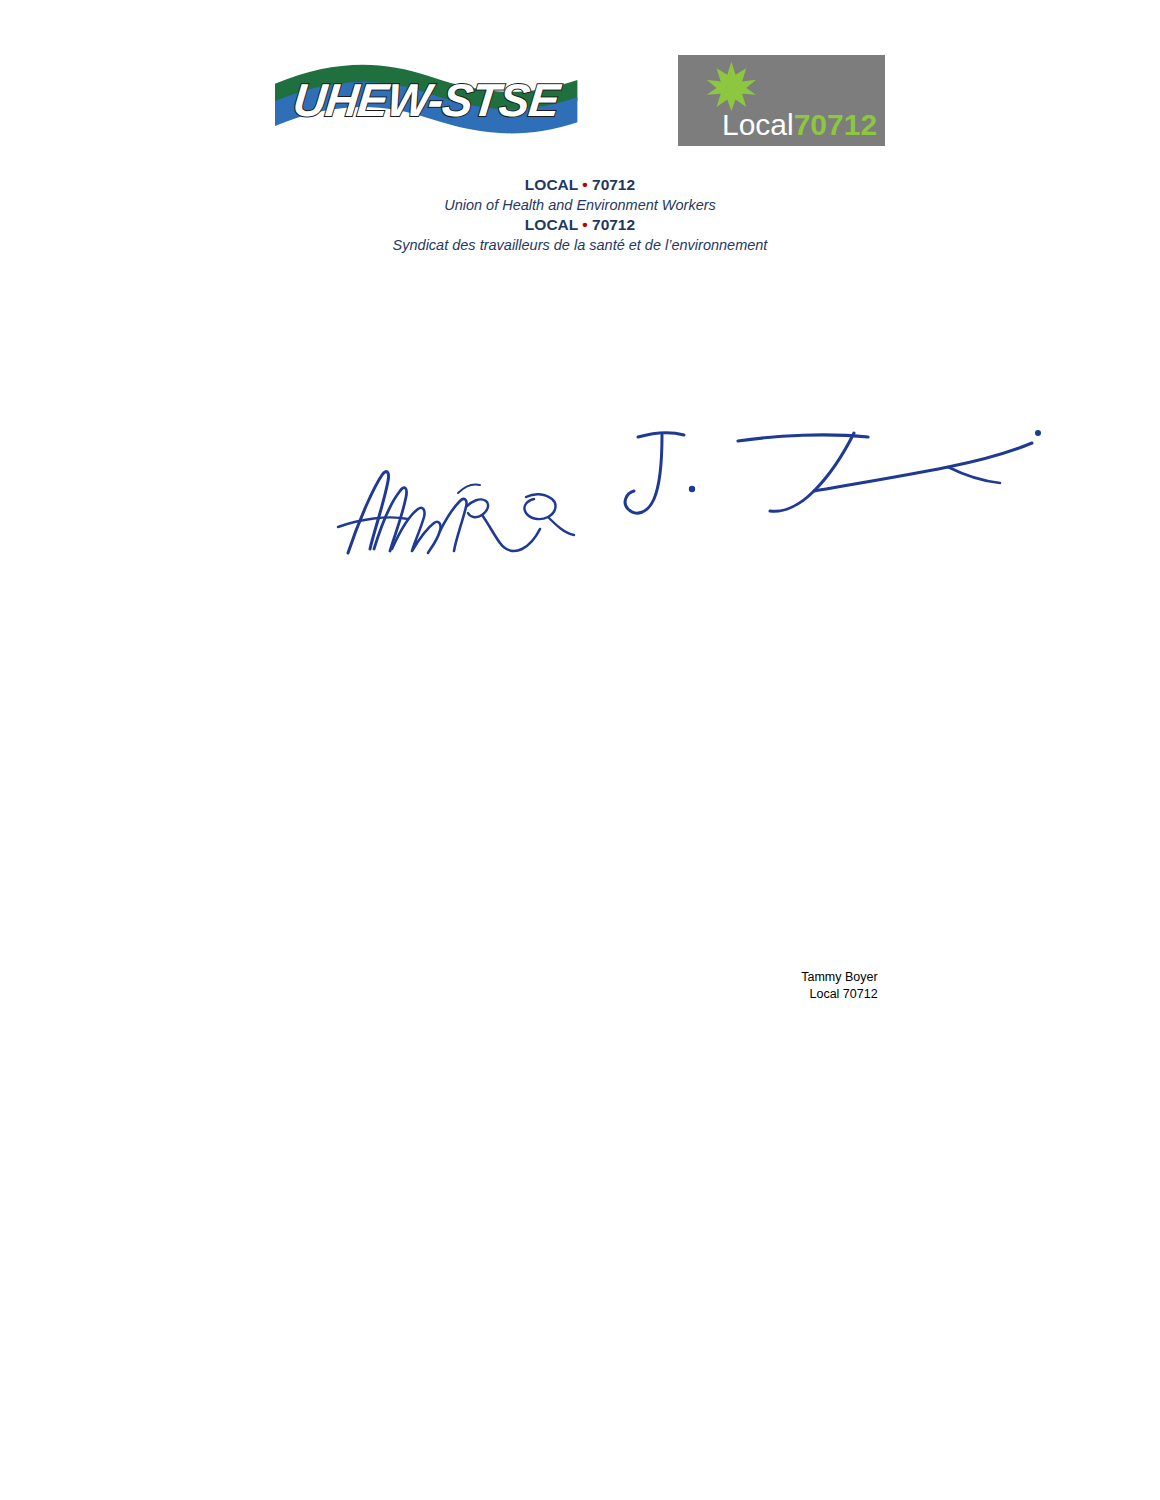UHEW-STSE
Local 70712
LOCAL • 70712
Union of Health and Environment Workers
LOCAL • 70712
Syndicat des travailleurs de la santé et de l’environnement
Tammy Boyer
Local 70712